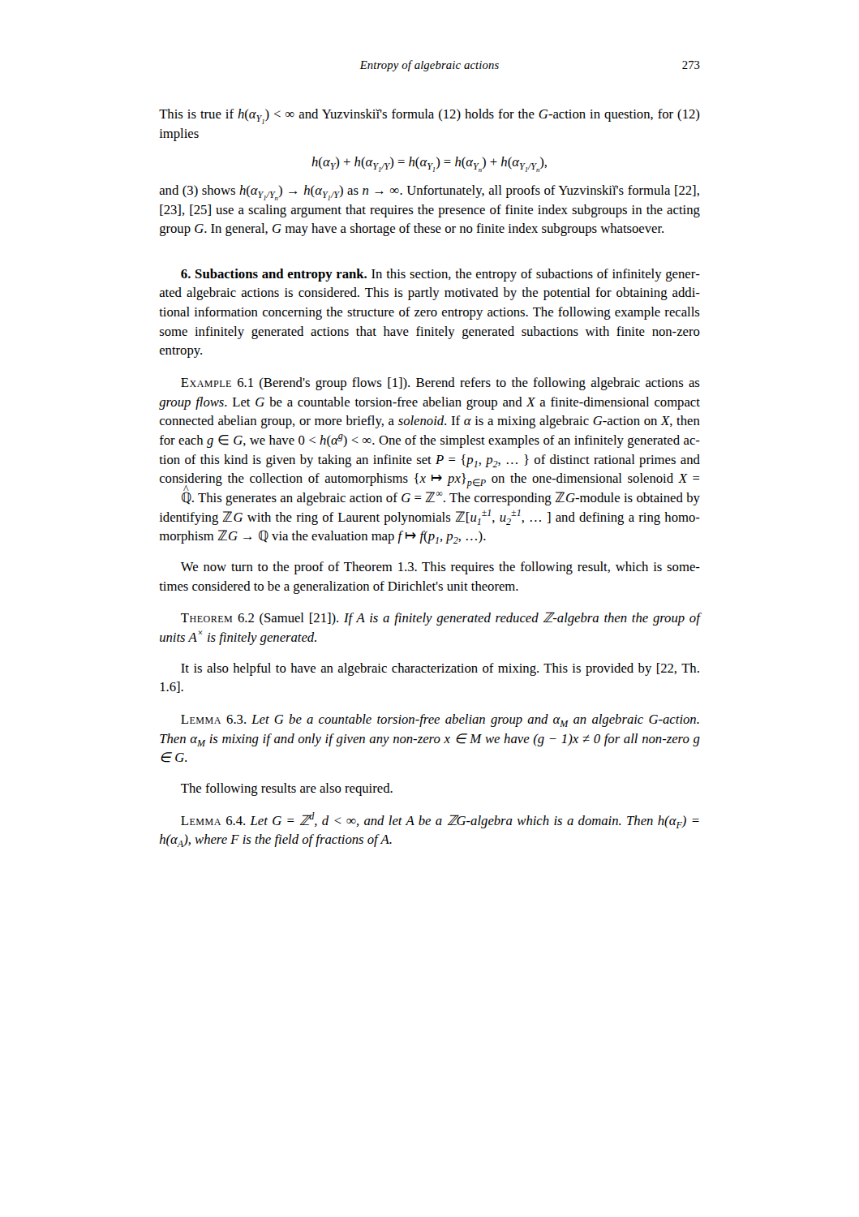Entropy of algebraic actions 273
This is true if h(αY1) < ∞ and Yuzvinskiĭ's formula (12) holds for the G-action in question, for (12) implies
h(αY) + h(αY1/Y) = h(αY1) = h(αYn) + h(αY1/Yn),
and (3) shows h(αY1/Yn) → h(αY1/Y) as n → ∞. Unfortunately, all proofs of Yuzvinskiĭ's formula [22], [23], [25] use a scaling argument that requires the presence of finite index subgroups in the acting group G. In general, G may have a shortage of these or no finite index subgroups whatsoever.
6. Subactions and entropy rank. In this section, the entropy of subactions of infinitely generated algebraic actions is considered. This is partly motivated by the potential for obtaining additional information concerning the structure of zero entropy actions. The following example recalls some infinitely generated actions that have finitely generated subactions with finite non-zero entropy.
Example 6.1 (Berend's group flows [1]). Berend refers to the following algebraic actions as group flows. Let G be a countable torsion-free abelian group and X a finite-dimensional compact connected abelian group, or more briefly, a solenoid. If α is a mixing algebraic G-action on X, then for each g ∈ G, we have 0 < h(αg) < ∞. One of the simplest examples of an infinitely generated action of this kind is given by taking an infinite set P = {p1, p2, … } of distinct rational primes and considering the collection of automorphisms {x ↦ px}p∈P on the one-dimensional solenoid X = ^ℚ. This generates an algebraic action of G = ℤ∞. The corresponding ℤG-module is obtained by identifying ℤG with the ring of Laurent polynomials ℤ[u1±1, u2±1, … ] and defining a ring homomorphism ℤG → ℚ via the evaluation map f ↦ f(p1, p2, …).
We now turn to the proof of Theorem 1.3. This requires the following result, which is sometimes considered to be a generalization of Dirichlet's unit theorem.
Theorem 6.2 (Samuel [21]). If A is a finitely generated reduced ℤ-algebra then the group of units A× is finitely generated.
It is also helpful to have an algebraic characterization of mixing. This is provided by [22, Th. 1.6].
Lemma 6.3. Let G be a countable torsion-free abelian group and αM an algebraic G-action. Then αM is mixing if and only if given any non-zero x ∈ M we have (g − 1)x ≠ 0 for all non-zero g ∈ G.
The following results are also required.
Lemma 6.4. Let G = ℤd, d < ∞, and let A be a ℤG-algebra which is a domain. Then h(αF) = h(αA), where F is the field of fractions of A.